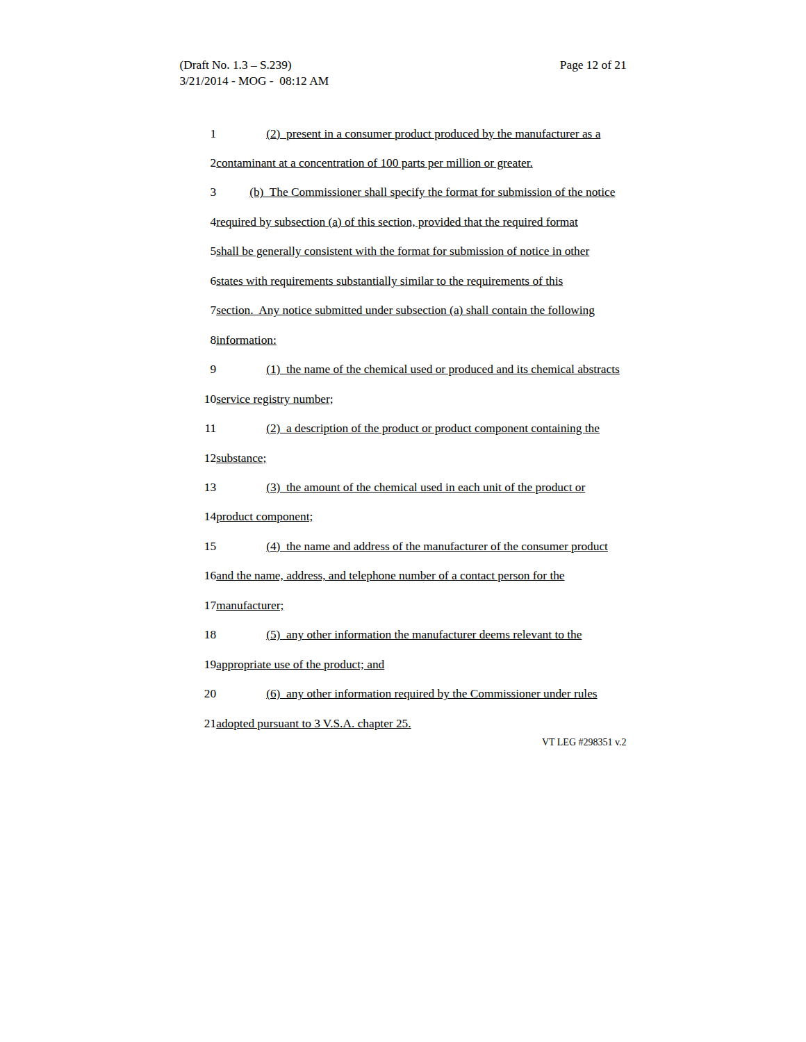(Draft No. 1.3 – S.239)
3/21/2014 - MOG - 08:12 AM
Page 12 of 21
| 1 | (2) present in a consumer product produced by the manufacturer as a |
| 2 | contaminant at a concentration of 100 parts per million or greater. |
| 3 | (b) The Commissioner shall specify the format for submission of the notice |
| 4 | required by subsection (a) of this section, provided that the required format |
| 5 | shall be generally consistent with the format for submission of notice in other |
| 6 | states with requirements substantially similar to the requirements of this |
| 7 | section. Any notice submitted under subsection (a) shall contain the following |
| 8 | information: |
| 9 | (1) the name of the chemical used or produced and its chemical abstracts |
| 10 | service registry number; |
| 11 | (2) a description of the product or product component containing the |
| 12 | substance; |
| 13 | (3) the amount of the chemical used in each unit of the product or |
| 14 | product component; |
| 15 | (4) the name and address of the manufacturer of the consumer product |
| 16 | and the name, address, and telephone number of a contact person for the |
| 17 | manufacturer; |
| 18 | (5) any other information the manufacturer deems relevant to the |
| 19 | appropriate use of the product; and |
| 20 | (6) any other information required by the Commissioner under rules |
| 21 | adopted pursuant to 3 V.S.A. chapter 25. |
VT LEG #298351 v.2